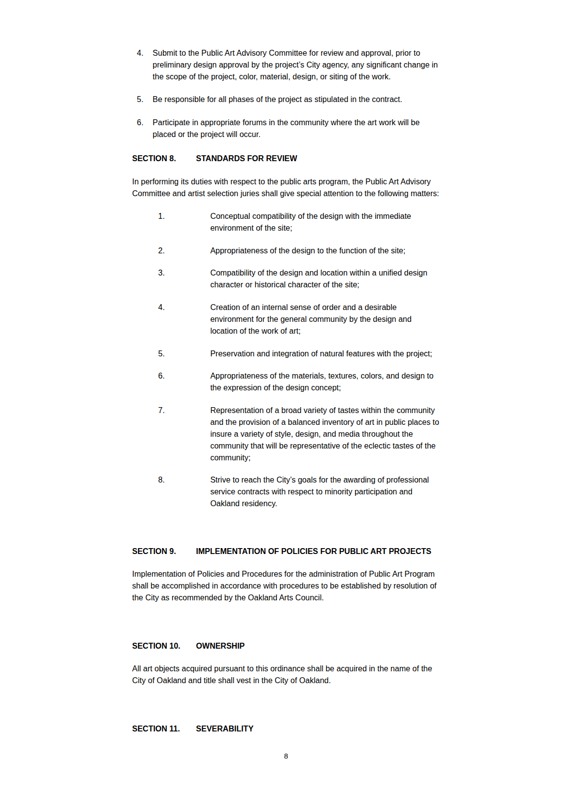4. Submit to the Public Art Advisory Committee for review and approval, prior to preliminary design approval by the project’s City agency, any significant change in the scope of the project, color, material, design, or siting of the work.
5. Be responsible for all phases of the project as stipulated in the contract.
6. Participate in appropriate forums in the community where the art work will be placed or the project will occur.
SECTION 8. STANDARDS FOR REVIEW
In performing its duties with respect to the public arts program, the Public Art Advisory Committee and artist selection juries shall give special attention to the following matters:
1. Conceptual compatibility of the design with the immediate environment of the site;
2. Appropriateness of the design to the function of the site;
3. Compatibility of the design and location within a unified design character or historical character of the site;
4. Creation of an internal sense of order and a desirable environment for the general community by the design and location of the work of art;
5. Preservation and integration of natural features with the project;
6. Appropriateness of the materials, textures, colors, and design to the expression of the design concept;
7. Representation of a broad variety of tastes within the community and the provision of a balanced inventory of art in public places to insure a variety of style, design, and media throughout the community that will be representative of the eclectic tastes of the community;
8. Strive to reach the City’s goals for the awarding of professional service contracts with respect to minority participation and Oakland residency.
SECTION 9. IMPLEMENTATION OF POLICIES FOR PUBLIC ART PROJECTS
Implementation of Policies and Procedures for the administration of Public Art Program shall be accomplished in accordance with procedures to be established by resolution of the City as recommended by the Oakland Arts Council.
SECTION 10. OWNERSHIP
All art objects acquired pursuant to this ordinance shall be acquired in the name of the City of Oakland and title shall vest in the City of Oakland.
SECTION 11. SEVERABILITY
8